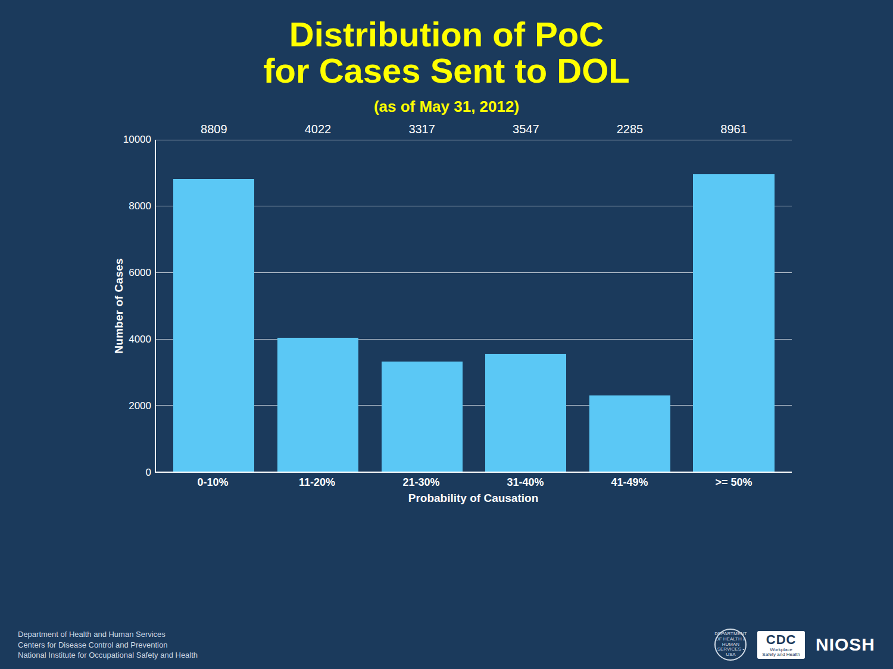Distribution of PoC
for Cases Sent to DOL
(as of May 31, 2012)
Number of Cases
10000 8000 6000 4000 2000 0
8809
4022
3317
3547
2285
8961
0-10% 11-20% 21-30% 31-40% 41-49% >= 50%
Probability of Causation
Department of Health and Human Services
Centers for Disease Control and Prevention
National Institute for Occupational Safety and Health
DEPARTMENT OF HEALTH & HUMAN SERVICES • USA
CDC Workplace
Safety and Health
NIOSH